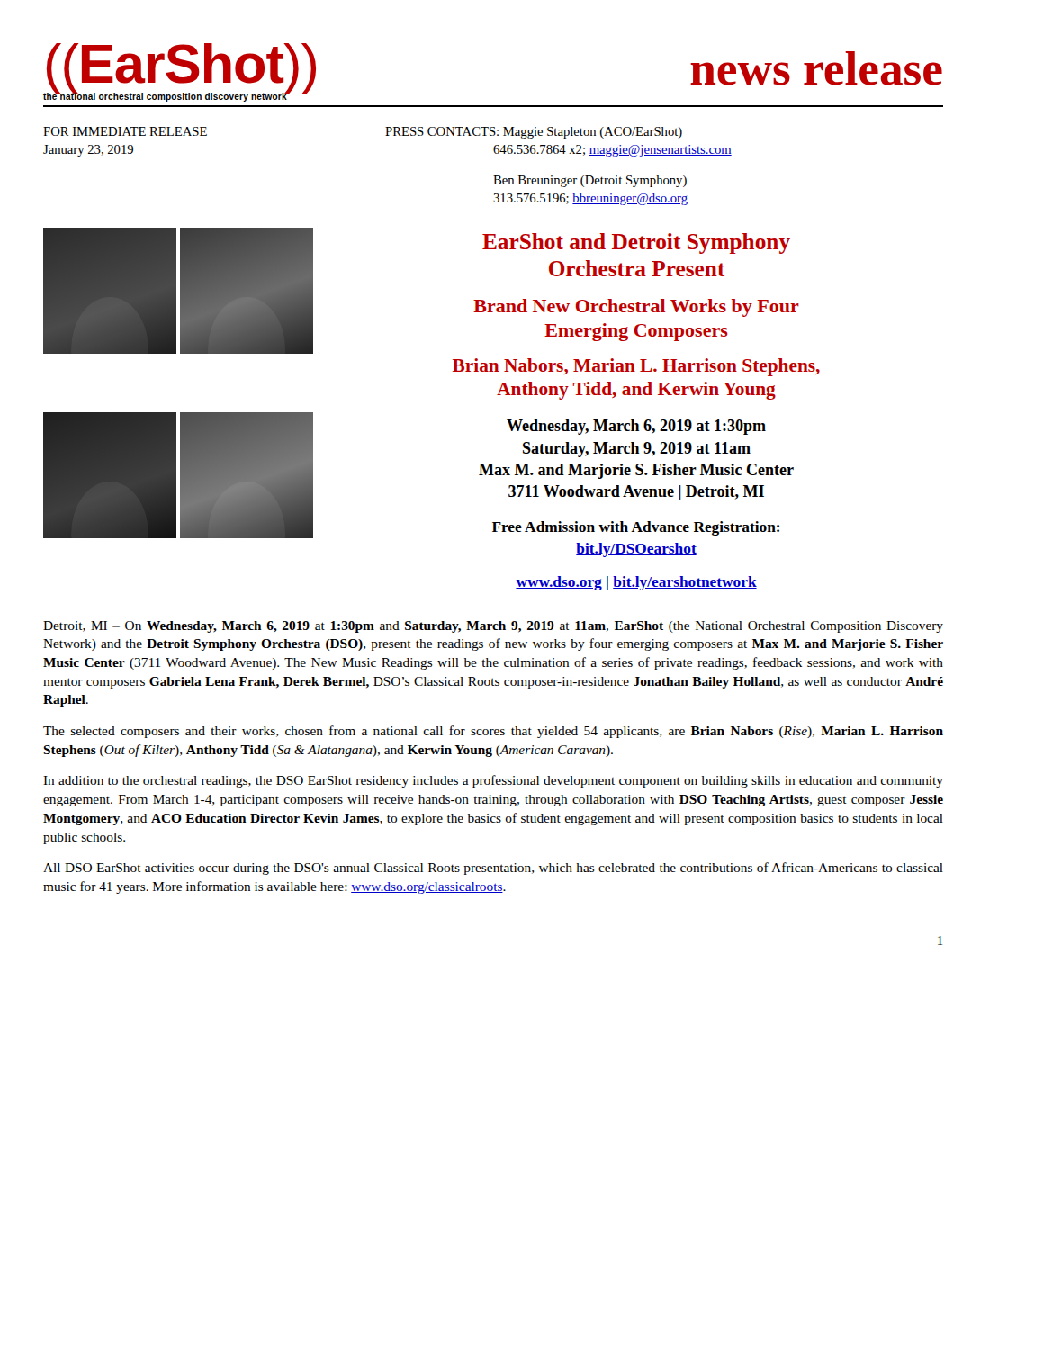((EarShot))
the national orchestral composition discovery network
news release
FOR IMMEDIATE RELEASE
January 23, 2019
PRESS CONTACTS: Maggie Stapleton (ACO/EarShot)
646.536.7864 x2; maggie@jensenartists.com
Ben Breuninger (Detroit Symphony)
313.576.5196; bbreuninger@dso.org
EarShot and Detroit Symphony
Orchestra Present
Brand New Orchestral Works by Four
Emerging Composers
Brian Nabors, Marian L. Harrison Stephens,
Anthony Tidd, and Kerwin Young
Wednesday, March 6, 2019 at 1:30pm
Saturday, March 9, 2019 at 11am
Max M. and Marjorie S. Fisher Music Center
3711 Woodward Avenue | Detroit, MI
Free Admission with Advance Registration:
bit.ly/DSOearshot
www.dso.org | bit.ly/earshotnetwork
Detroit, MI – On Wednesday, March 6, 2019 at 1:30pm and Saturday, March 9, 2019 at 11am, EarShot (the National Orchestral Composition Discovery Network) and the Detroit Symphony Orchestra (DSO), present the readings of new works by four emerging composers at Max M. and Marjorie S. Fisher Music Center (3711 Woodward Avenue). The New Music Readings will be the culmination of a series of private readings, feedback sessions, and work with mentor composers Gabriela Lena Frank, Derek Bermel, DSO’s Classical Roots composer-in-residence Jonathan Bailey Holland, as well as conductor André Raphel.
The selected composers and their works, chosen from a national call for scores that yielded 54 applicants, are Brian Nabors (Rise), Marian L. Harrison Stephens (Out of Kilter), Anthony Tidd (Sa & Alatangana), and Kerwin Young (American Caravan).
In addition to the orchestral readings, the DSO EarShot residency includes a professional development component on building skills in education and community engagement. From March 1-4, participant composers will receive hands-on training, through collaboration with DSO Teaching Artists, guest composer Jessie Montgomery, and ACO Education Director Kevin James, to explore the basics of student engagement and will present composition basics to students in local public schools.
All DSO EarShot activities occur during the DSO's annual Classical Roots presentation, which has celebrated the contributions of African-Americans to classical music for 41 years. More information is available here: www.dso.org/classicalroots.
1